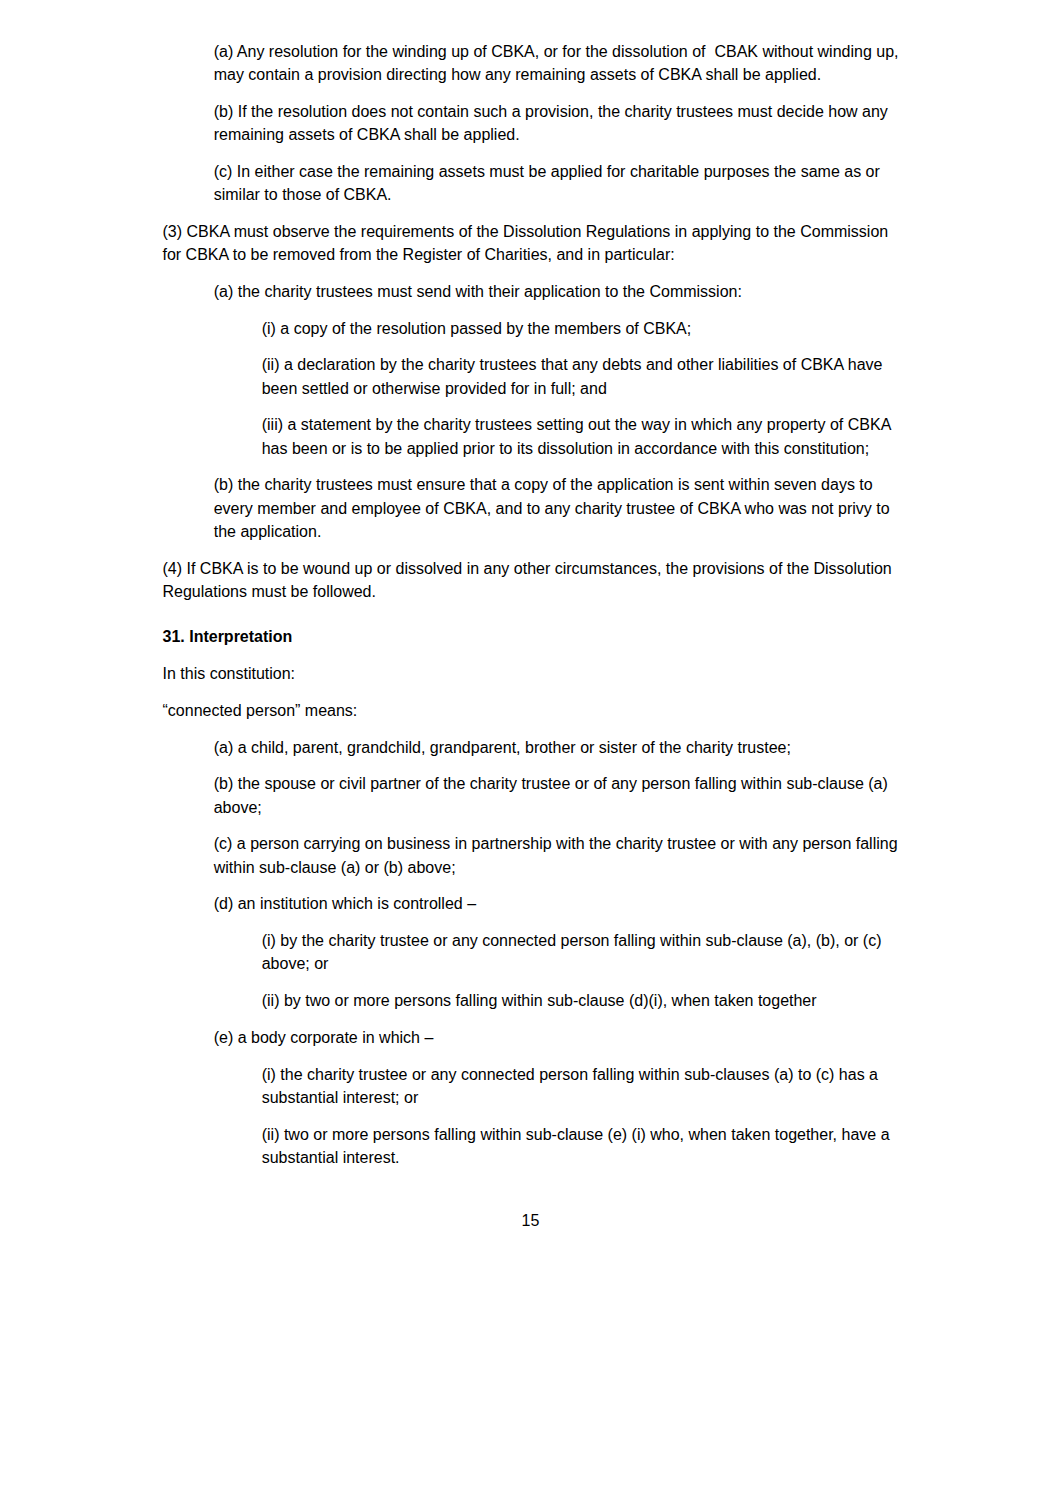(a) Any resolution for the winding up of CBKA, or for the dissolution of CBAK without winding up, may contain a provision directing how any remaining assets of CBKA shall be applied.
(b) If the resolution does not contain such a provision, the charity trustees must decide how any remaining assets of CBKA shall be applied.
(c) In either case the remaining assets must be applied for charitable purposes the same as or similar to those of CBKA.
(3) CBKA must observe the requirements of the Dissolution Regulations in applying to the Commission for CBKA to be removed from the Register of Charities, and in particular:
(a) the charity trustees must send with their application to the Commission:
(i) a copy of the resolution passed by the members of CBKA;
(ii) a declaration by the charity trustees that any debts and other liabilities of CBKA have been settled or otherwise provided for in full; and
(iii) a statement by the charity trustees setting out the way in which any property of CBKA has been or is to be applied prior to its dissolution in accordance with this constitution;
(b) the charity trustees must ensure that a copy of the application is sent within seven days to every member and employee of CBKA, and to any charity trustee of CBKA who was not privy to the application.
(4) If CBKA is to be wound up or dissolved in any other circumstances, the provisions of the Dissolution Regulations must be followed.
31. Interpretation
In this constitution:
“connected person” means:
(a) a child, parent, grandchild, grandparent, brother or sister of the charity trustee;
(b) the spouse or civil partner of the charity trustee or of any person falling within sub-clause (a) above;
(c) a person carrying on business in partnership with the charity trustee or with any person falling within sub-clause (a) or (b) above;
(d) an institution which is controlled –
(i) by the charity trustee or any connected person falling within sub-clause (a), (b), or (c) above; or
(ii) by two or more persons falling within sub-clause (d)(i), when taken together
(e) a body corporate in which –
(i) the charity trustee or any connected person falling within sub-clauses (a) to (c) has a substantial interest; or
(ii) two or more persons falling within sub-clause (e) (i) who, when taken together, have a substantial interest.
15